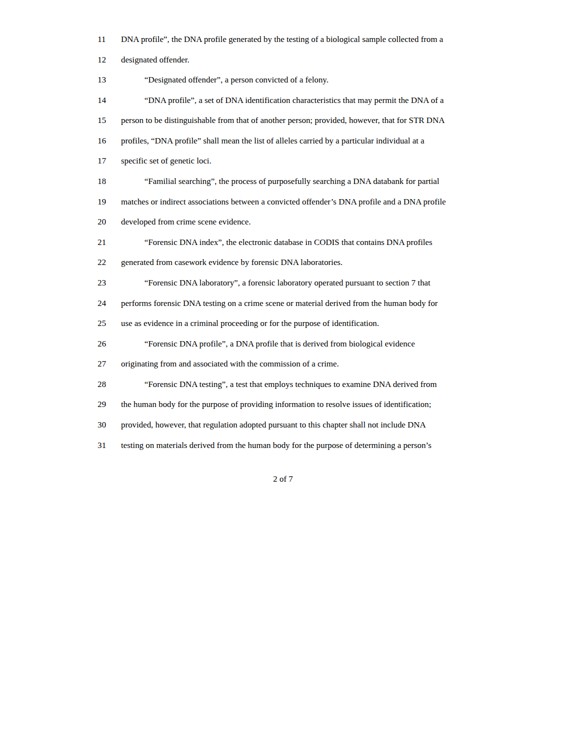11
DNA profile”, the DNA profile generated by the testing of a biological sample collected from a
12
designated offender.
13
“Designated offender”, a person convicted of a felony.
14
“DNA profile”, a set of DNA identification characteristics that may permit the DNA of a
15
person to be distinguishable from that of another person; provided, however, that for STR DNA
16
profiles, “DNA profile” shall mean the list of alleles carried by a particular individual at a
17
specific set of genetic loci.
18
“Familial searching”, the process of purposefully searching a DNA databank for partial
19
matches or indirect associations between a convicted offender’s DNA profile and a DNA profile
20
developed from crime scene evidence.
21
“Forensic DNA index”, the electronic database in CODIS that contains DNA profiles
22
generated from casework evidence by forensic DNA laboratories.
23
“Forensic DNA laboratory”, a forensic laboratory operated pursuant to section 7 that
24
performs forensic DNA testing on a crime scene or material derived from the human body for
25
use as evidence in a criminal proceeding or for the purpose of identification.
26
“Forensic DNA profile”, a DNA profile that is derived from biological evidence
27
originating from and associated with the commission of a crime.
28
“Forensic DNA testing”, a test that employs techniques to examine DNA derived from
29
the human body for the purpose of providing information to resolve issues of identification;
30
provided, however, that regulation adopted pursuant to this chapter shall not include DNA
31
testing on materials derived from the human body for the purpose of determining a person’s
2 of 7